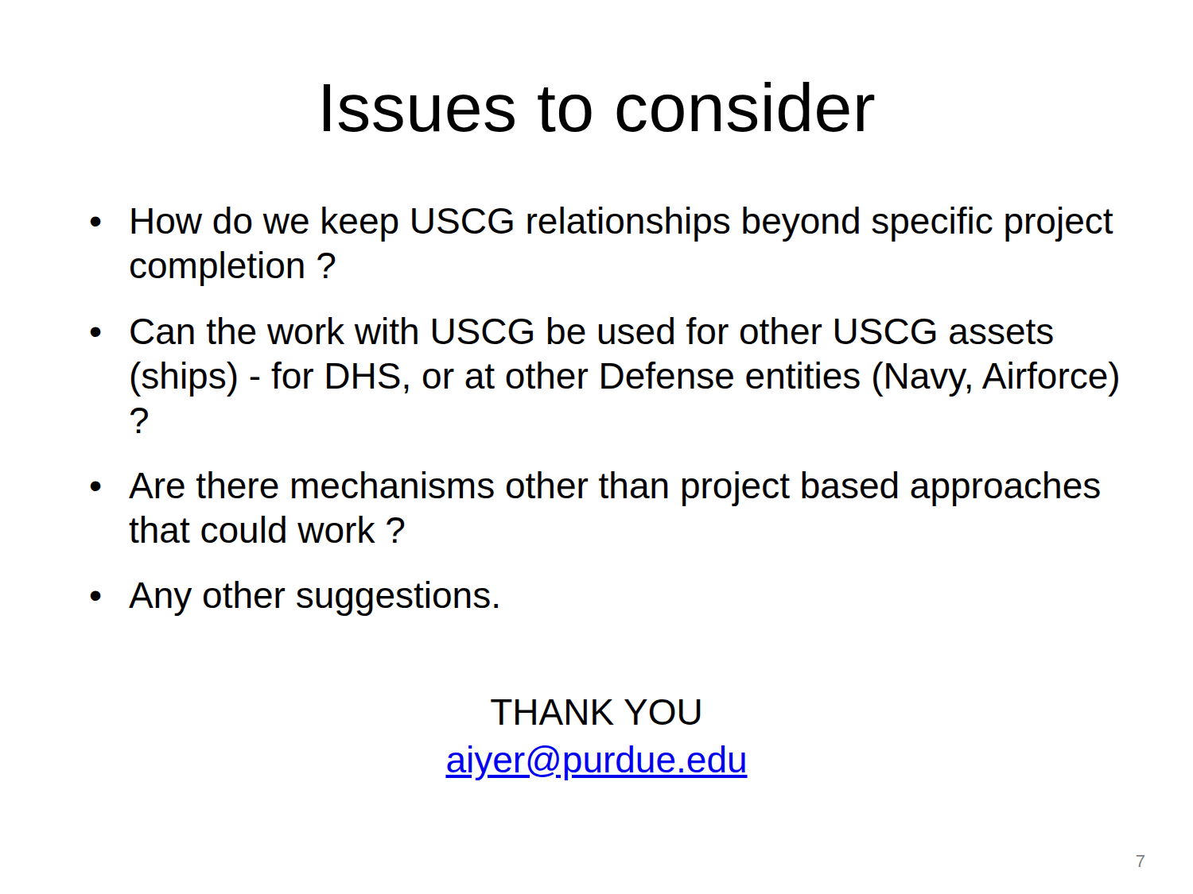Issues to consider
How do we keep USCG relationships beyond specific project completion ?
Can the work with USCG be used for other USCG assets (ships) - for DHS, or at other Defense entities (Navy, Airforce) ?
Are there mechanisms other than project based approaches that could work ?
Any other suggestions.
THANK YOU
aiyer@purdue.edu
7